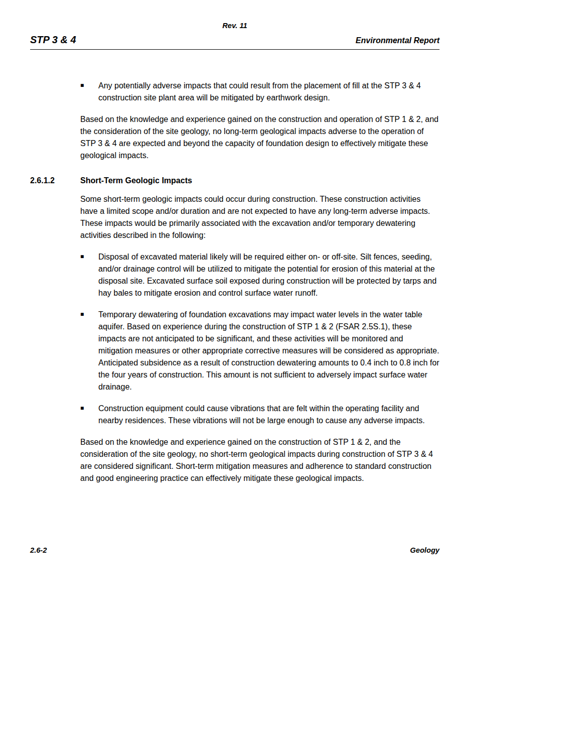Rev. 11
STP 3 & 4
Environmental Report
Any potentially adverse impacts that could result from the placement of fill at the STP 3 & 4 construction site plant area will be mitigated by earthwork design.
Based on the knowledge and experience gained on the construction and operation of STP 1 & 2, and the consideration of the site geology, no long-term geological impacts adverse to the operation of STP 3 & 4 are expected and beyond the capacity of foundation design to effectively mitigate these geological impacts.
2.6.1.2 Short-Term Geologic Impacts
Some short-term geologic impacts could occur during construction. These construction activities have a limited scope and/or duration and are not expected to have any long-term adverse impacts. These impacts would be primarily associated with the excavation and/or temporary dewatering activities described in the following:
Disposal of excavated material likely will be required either on- or off-site. Silt fences, seeding, and/or drainage control will be utilized to mitigate the potential for erosion of this material at the disposal site. Excavated surface soil exposed during construction will be protected by tarps and hay bales to mitigate erosion and control surface water runoff.
Temporary dewatering of foundation excavations may impact water levels in the water table aquifer. Based on experience during the construction of STP 1 & 2 (FSAR 2.5S.1), these impacts are not anticipated to be significant, and these activities will be monitored and mitigation measures or other appropriate corrective measures will be considered as appropriate. Anticipated subsidence as a result of construction dewatering amounts to 0.4 inch to 0.8 inch for the four years of construction. This amount is not sufficient to adversely impact surface water drainage.
Construction equipment could cause vibrations that are felt within the operating facility and nearby residences. These vibrations will not be large enough to cause any adverse impacts.
Based on the knowledge and experience gained on the construction of STP 1 & 2, and the consideration of the site geology, no short-term geological impacts during construction of STP 3 & 4 are considered significant. Short-term mitigation measures and adherence to standard construction and good engineering practice can effectively mitigate these geological impacts.
2.6-2
Geology